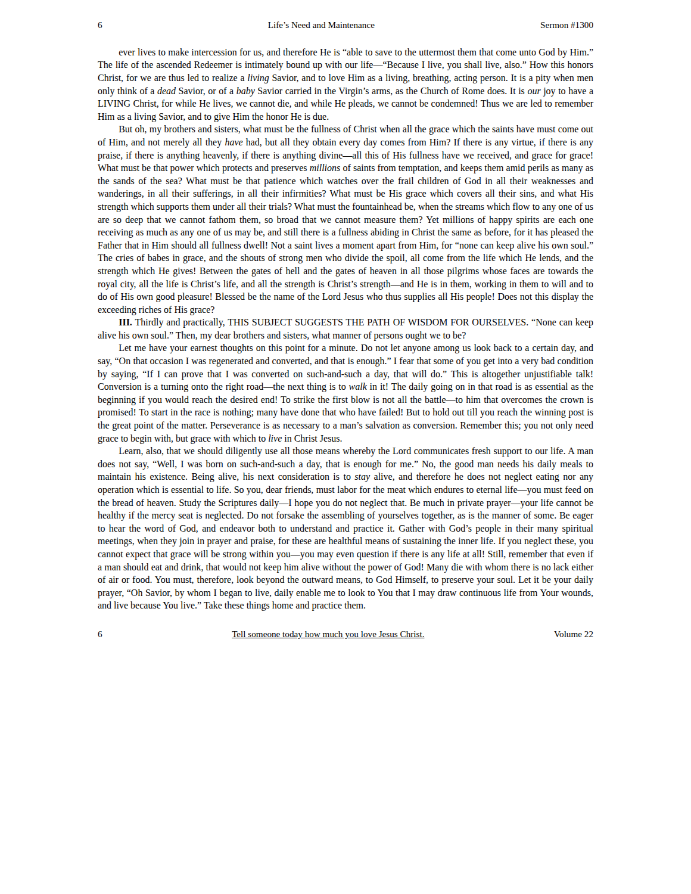6 Life’s Need and Maintenance Sermon #1300
ever lives to make intercession for us, and therefore He is “able to save to the uttermost them that come unto God by Him.” The life of the ascended Redeemer is intimately bound up with our life—“Because I live, you shall live, also.” How this honors Christ, for we are thus led to realize a living Savior, and to love Him as a living, breathing, acting person. It is a pity when men only think of a dead Savior, or of a baby Savior carried in the Virgin’s arms, as the Church of Rome does. It is our joy to have a LIVING Christ, for while He lives, we cannot die, and while He pleads, we cannot be condemned! Thus we are led to remember Him as a living Savior, and to give Him the honor He is due.
But oh, my brothers and sisters, what must be the fullness of Christ when all the grace which the saints have must come out of Him, and not merely all they have had, but all they obtain every day comes from Him? If there is any virtue, if there is any praise, if there is anything heavenly, if there is anything divine—all this of His fullness have we received, and grace for grace! What must be that power which protects and preserves millions of saints from temptation, and keeps them amid perils as many as the sands of the sea? What must be that patience which watches over the frail children of God in all their weaknesses and wanderings, in all their sufferings, in all their infirmities? What must be His grace which covers all their sins, and what His strength which supports them under all their trials? What must the fountainhead be, when the streams which flow to any one of us are so deep that we cannot fathom them, so broad that we cannot measure them? Yet millions of happy spirits are each one receiving as much as any one of us may be, and still there is a fullness abiding in Christ the same as before, for it has pleased the Father that in Him should all fullness dwell! Not a saint lives a moment apart from Him, for “none can keep alive his own soul.” The cries of babes in grace, and the shouts of strong men who divide the spoil, all come from the life which He lends, and the strength which He gives! Between the gates of hell and the gates of heaven in all those pilgrims whose faces are towards the royal city, all the life is Christ’s life, and all the strength is Christ’s strength—and He is in them, working in them to will and to do of His own good pleasure! Blessed be the name of the Lord Jesus who thus supplies all His people! Does not this display the exceeding riches of His grace?
III. Thirdly and practically, THIS SUBJECT SUGGESTS THE PATH OF WISDOM FOR OURSELVES. “None can keep alive his own soul.” Then, my dear brothers and sisters, what manner of persons ought we to be?
Let me have your earnest thoughts on this point for a minute. Do not let anyone among us look back to a certain day, and say, “On that occasion I was regenerated and converted, and that is enough.” I fear that some of you get into a very bad condition by saying, “If I can prove that I was converted on such-and-such a day, that will do.” This is altogether unjustifiable talk! Conversion is a turning onto the right road—the next thing is to walk in it! The daily going on in that road is as essential as the beginning if you would reach the desired end! To strike the first blow is not all the battle—to him that overcomes the crown is promised! To start in the race is nothing; many have done that who have failed! But to hold out till you reach the winning post is the great point of the matter. Perseverance is as necessary to a man’s salvation as conversion. Remember this; you not only need grace to begin with, but grace with which to live in Christ Jesus.
Learn, also, that we should diligently use all those means whereby the Lord communicates fresh support to our life. A man does not say, “Well, I was born on such-and-such a day, that is enough for me.” No, the good man needs his daily meals to maintain his existence. Being alive, his next consideration is to stay alive, and therefore he does not neglect eating nor any operation which is essential to life. So you, dear friends, must labor for the meat which endures to eternal life—you must feed on the bread of heaven. Study the Scriptures daily—I hope you do not neglect that. Be much in private prayer—your life cannot be healthy if the mercy seat is neglected. Do not forsake the assembling of yourselves together, as is the manner of some. Be eager to hear the word of God, and endeavor both to understand and practice it. Gather with God’s people in their many spiritual meetings, when they join in prayer and praise, for these are healthful means of sustaining the inner life. If you neglect these, you cannot expect that grace will be strong within you—you may even question if there is any life at all! Still, remember that even if a man should eat and drink, that would not keep him alive without the power of God! Many die with whom there is no lack either of air or food. You must, therefore, look beyond the outward means, to God Himself, to preserve your soul. Let it be your daily prayer, “Oh Savior, by whom I began to live, daily enable me to look to You that I may draw continuous life from Your wounds, and live because You live.” Take these things home and practice them.
6 Tell someone today how much you love Jesus Christ. Volume 22